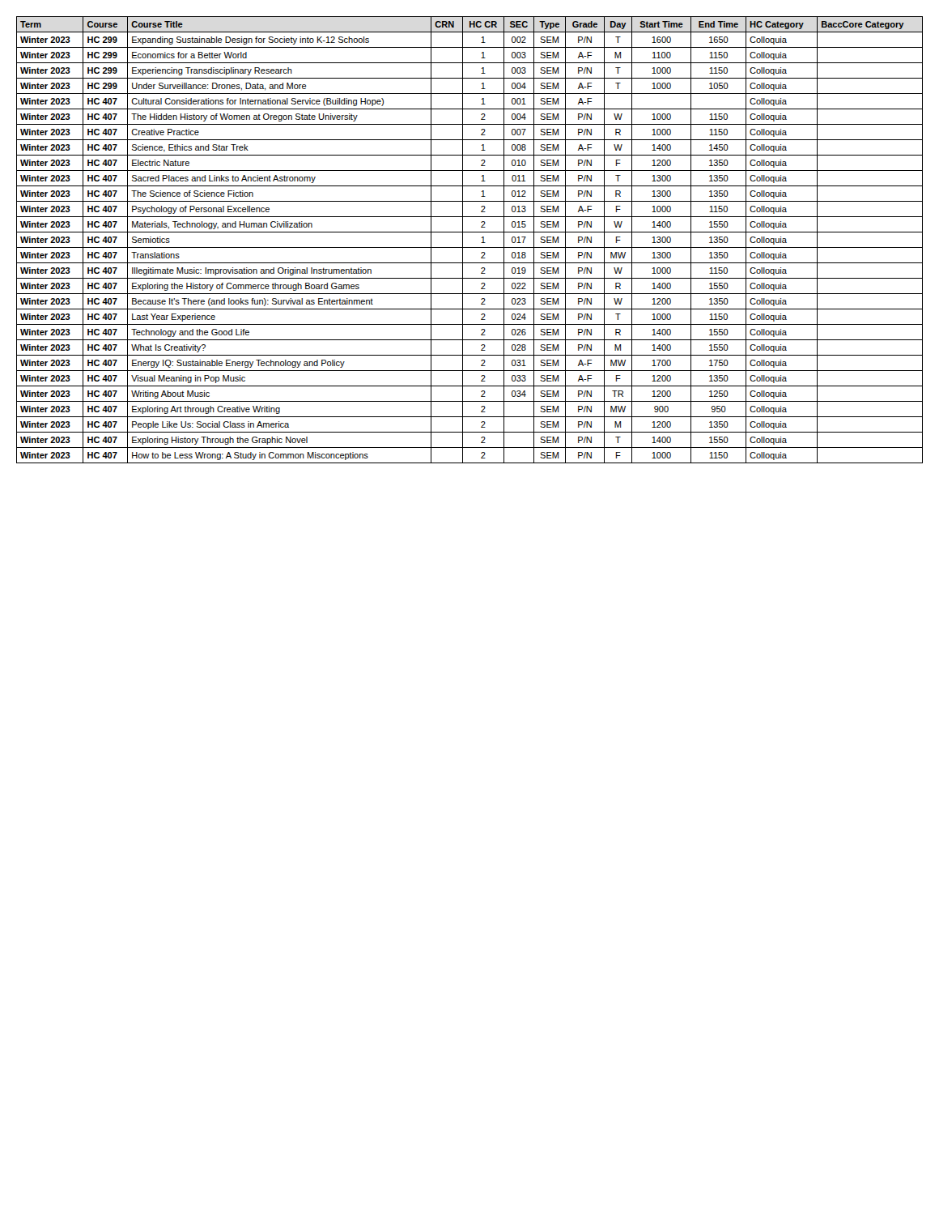| Term | Course | Course Title | CRN | HC CR | SEC | Type | Grade | Day | Start Time | End Time | HC Category | BaccCore Category |
| --- | --- | --- | --- | --- | --- | --- | --- | --- | --- | --- | --- | --- |
| Winter 2023 | HC 299 | Expanding Sustainable Design for Society into K-12 Schools | | 1 | 002 | SEM | P/N | T | 1600 | 1650 | Colloquia | |
| Winter 2023 | HC 299 | Economics for a Better World | | 1 | 003 | SEM | A-F | M | 1100 | 1150 | Colloquia | |
| Winter 2023 | HC 299 | Experiencing Transdisciplinary Research | | 1 | 003 | SEM | P/N | T | 1000 | 1150 | Colloquia | |
| Winter 2023 | HC 299 | Under Surveillance: Drones, Data, and More | | 1 | 004 | SEM | A-F | T | 1000 | 1050 | Colloquia | |
| Winter 2023 | HC 407 | Cultural Considerations for International Service (Building Hope) | | 1 | 001 | SEM | A-F | | | | Colloquia | |
| Winter 2023 | HC 407 | The Hidden History of Women at Oregon State University | | 2 | 004 | SEM | P/N | W | 1000 | 1150 | Colloquia | |
| Winter 2023 | HC 407 | Creative Practice | | 2 | 007 | SEM | P/N | R | 1000 | 1150 | Colloquia | |
| Winter 2023 | HC 407 | Science, Ethics and Star Trek | | 1 | 008 | SEM | A-F | W | 1400 | 1450 | Colloquia | |
| Winter 2023 | HC 407 | Electric Nature | | 2 | 010 | SEM | P/N | F | 1200 | 1350 | Colloquia | |
| Winter 2023 | HC 407 | Sacred Places and Links to Ancient Astronomy | | 1 | 011 | SEM | P/N | T | 1300 | 1350 | Colloquia | |
| Winter 2023 | HC 407 | The Science of Science Fiction | | 1 | 012 | SEM | P/N | R | 1300 | 1350 | Colloquia | |
| Winter 2023 | HC 407 | Psychology of Personal Excellence | | 2 | 013 | SEM | A-F | F | 1000 | 1150 | Colloquia | |
| Winter 2023 | HC 407 | Materials, Technology, and Human Civilization | | 2 | 015 | SEM | P/N | W | 1400 | 1550 | Colloquia | |
| Winter 2023 | HC 407 | Semiotics | | 1 | 017 | SEM | P/N | F | 1300 | 1350 | Colloquia | |
| Winter 2023 | HC 407 | Translations | | 2 | 018 | SEM | P/N | MW | 1300 | 1350 | Colloquia | |
| Winter 2023 | HC 407 | Illegitimate Music: Improvisation and Original Instrumentation | | 2 | 019 | SEM | P/N | W | 1000 | 1150 | Colloquia | |
| Winter 2023 | HC 407 | Exploring the History of Commerce through Board Games | | 2 | 022 | SEM | P/N | R | 1400 | 1550 | Colloquia | |
| Winter 2023 | HC 407 | Because It's There (and looks fun): Survival as Entertainment | | 2 | 023 | SEM | P/N | W | 1200 | 1350 | Colloquia | |
| Winter 2023 | HC 407 | Last Year Experience | | 2 | 024 | SEM | P/N | T | 1000 | 1150 | Colloquia | |
| Winter 2023 | HC 407 | Technology and the Good Life | | 2 | 026 | SEM | P/N | R | 1400 | 1550 | Colloquia | |
| Winter 2023 | HC 407 | What Is Creativity? | | 2 | 028 | SEM | P/N | M | 1400 | 1550 | Colloquia | |
| Winter 2023 | HC 407 | Energy IQ: Sustainable Energy Technology and Policy | | 2 | 031 | SEM | A-F | MW | 1700 | 1750 | Colloquia | |
| Winter 2023 | HC 407 | Visual Meaning in Pop Music | | 2 | 033 | SEM | A-F | F | 1200 | 1350 | Colloquia | |
| Winter 2023 | HC 407 | Writing About Music | | 2 | 034 | SEM | P/N | TR | 1200 | 1250 | Colloquia | |
| Winter 2023 | HC 407 | Exploring Art through Creative Writing | | 2 | | SEM | P/N | MW | 900 | 950 | Colloquia | |
| Winter 2023 | HC 407 | People Like Us: Social Class in America | | 2 | | SEM | P/N | M | 1200 | 1350 | Colloquia | |
| Winter 2023 | HC 407 | Exploring History Through the Graphic Novel | | 2 | | SEM | P/N | T | 1400 | 1550 | Colloquia | |
| Winter 2023 | HC 407 | How to be Less Wrong: A Study in Common Misconceptions | | 2 | | SEM | P/N | F | 1000 | 1150 | Colloquia | |